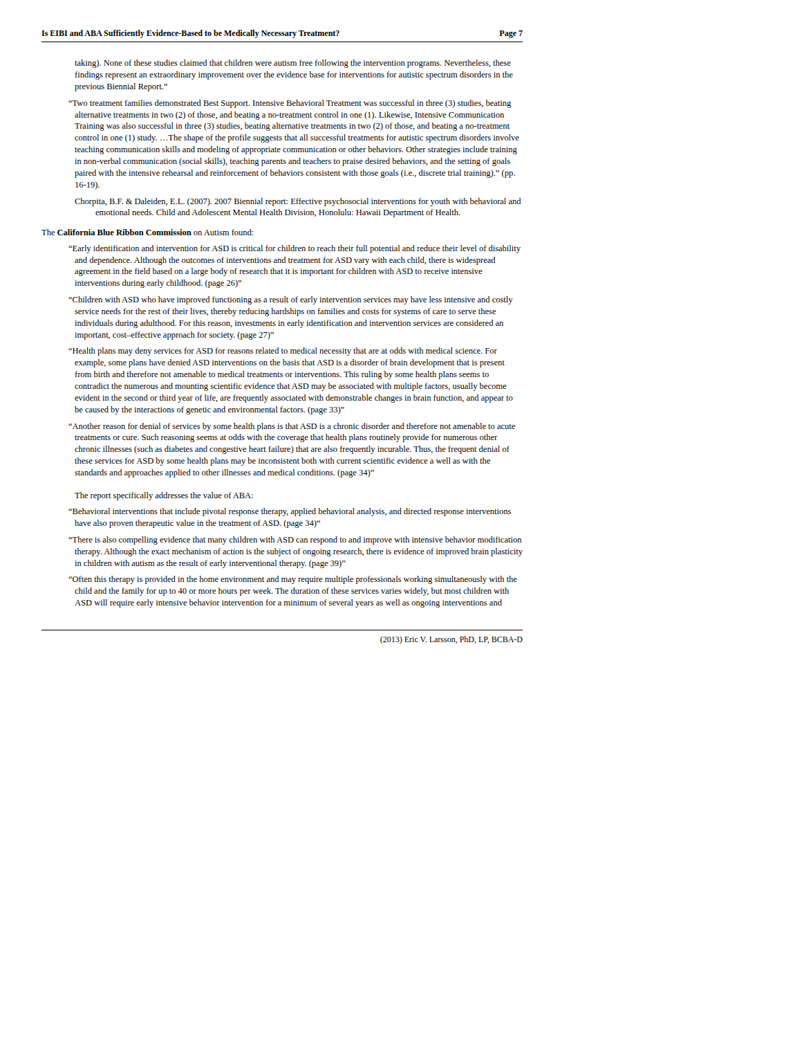Is EIBI and ABA Sufficiently Evidence-Based to be Medically Necessary Treatment? Page 7
taking). None of these studies claimed that children were autism free following the intervention programs. Nevertheless, these findings represent an extraordinary improvement over the evidence base for interventions for autistic spectrum disorders in the previous Biennial Report.”
“Two treatment families demonstrated Best Support. Intensive Behavioral Treatment was successful in three (3) studies, beating alternative treatments in two (2) of those, and beating a no-treatment control in one (1). Likewise, Intensive Communication Training was also successful in three (3) studies, beating alternative treatments in two (2) of those, and beating a no-treatment control in one (1) study. …The shape of the profile suggests that all successful treatments for autistic spectrum disorders involve teaching communication skills and modeling of appropriate communication or other behaviors. Other strategies include training in non-verbal communication (social skills), teaching parents and teachers to praise desired behaviors, and the setting of goals paired with the intensive rehearsal and reinforcement of behaviors consistent with those goals (i.e., discrete trial training).” (pp. 16-19).
Chorpita, B.F. & Daleiden, E.L. (2007). 2007 Biennial report: Effective psychosocial interventions for youth with behavioral and emotional needs. Child and Adolescent Mental Health Division, Honolulu: Hawaii Department of Health.
The California Blue Ribbon Commission on Autism found:
“Early identification and intervention for ASD is critical for children to reach their full potential and reduce their level of disability and dependence. Although the outcomes of interventions and treatment for ASD vary with each child, there is widespread agreement in the field based on a large body of research that it is important for children with ASD to receive intensive interventions during early childhood. (page 26)”
“Children with ASD who have improved functioning as a result of early intervention services may have less intensive and costly service needs for the rest of their lives, thereby reducing hardships on families and costs for systems of care to serve these individuals during adulthood. For this reason, investments in early identification and intervention services are considered an important, cost–effective approach for society. (page 27)”
“Health plans may deny services for ASD for reasons related to medical necessity that are at odds with medical science. For example, some plans have denied ASD interventions on the basis that ASD is a disorder of brain development that is present from birth and therefore not amenable to medical treatments or interventions. This ruling by some health plans seems to contradict the numerous and mounting scientific evidence that ASD may be associated with multiple factors, usually become evident in the second or third year of life, are frequently associated with demonstrable changes in brain function, and appear to be caused by the interactions of genetic and environmental factors. (page 33)”
“Another reason for denial of services by some health plans is that ASD is a chronic disorder and therefore not amenable to acute treatments or cure. Such reasoning seems at odds with the coverage that health plans routinely provide for numerous other chronic illnesses (such as diabetes and congestive heart failure) that are also frequently incurable. Thus, the frequent denial of these services for ASD by some health plans may be inconsistent both with current scientific evidence a well as with the standards and approaches applied to other illnesses and medical conditions. (page 34)”
The report specifically addresses the value of ABA:
“Behavioral interventions that include pivotal response therapy, applied behavioral analysis, and directed response interventions have also proven therapeutic value in the treatment of ASD. (page 34)“
“There is also compelling evidence that many children with ASD can respond to and improve with intensive behavior modification therapy. Although the exact mechanism of action is the subject of ongoing research, there is evidence of improved brain plasticity in children with autism as the result of early interventional therapy. (page 39)”
“Often this therapy is provided in the home environment and may require multiple professionals working simultaneously with the child and the family for up to 40 or more hours per week. The duration of these services varies widely, but most children with ASD will require early intensive behavior intervention for a minimum of several years as well as ongoing interventions and
(2013) Eric V. Larsson, PhD, LP, BCBA-D